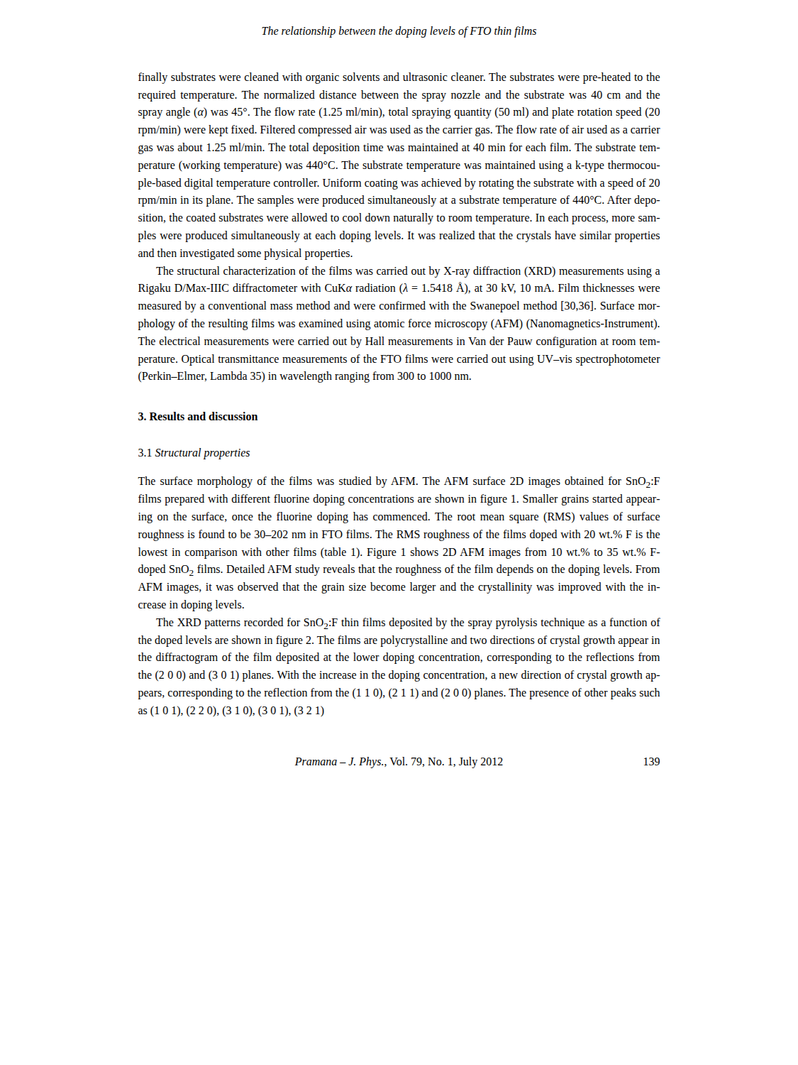The relationship between the doping levels of FTO thin films
finally substrates were cleaned with organic solvents and ultrasonic cleaner. The substrates were pre-heated to the required temperature. The normalized distance between the spray nozzle and the substrate was 40 cm and the spray angle (α) was 45°. The flow rate (1.25 ml/min), total spraying quantity (50 ml) and plate rotation speed (20 rpm/min) were kept fixed. Filtered compressed air was used as the carrier gas. The flow rate of air used as a carrier gas was about 1.25 ml/min. The total deposition time was maintained at 40 min for each film. The substrate temperature (working temperature) was 440°C. The substrate temperature was maintained using a k-type thermocouple-based digital temperature controller. Uniform coating was achieved by rotating the substrate with a speed of 20 rpm/min in its plane. The samples were produced simultaneously at a substrate temperature of 440°C. After deposition, the coated substrates were allowed to cool down naturally to room temperature. In each process, more samples were produced simultaneously at each doping levels. It was realized that the crystals have similar properties and then investigated some physical properties.
The structural characterization of the films was carried out by X-ray diffraction (XRD) measurements using a Rigaku D/Max-IIIC diffractometer with CuKα radiation (λ = 1.5418 Å), at 30 kV, 10 mA. Film thicknesses were measured by a conventional mass method and were confirmed with the Swanepoel method [30,36]. Surface morphology of the resulting films was examined using atomic force microscopy (AFM) (Nanomagnetics-Instrument). The electrical measurements were carried out by Hall measurements in Van der Pauw configuration at room temperature. Optical transmittance measurements of the FTO films were carried out using UV–vis spectrophotometer (Perkin–Elmer, Lambda 35) in wavelength ranging from 300 to 1000 nm.
3. Results and discussion
3.1 Structural properties
The surface morphology of the films was studied by AFM. The AFM surface 2D images obtained for SnO2:F films prepared with different fluorine doping concentrations are shown in figure 1. Smaller grains started appearing on the surface, once the fluorine doping has commenced. The root mean square (RMS) values of surface roughness is found to be 30–202 nm in FTO films. The RMS roughness of the films doped with 20 wt.% F is the lowest in comparison with other films (table 1). Figure 1 shows 2D AFM images from 10 wt.% to 35 wt.% F-doped SnO2 films. Detailed AFM study reveals that the roughness of the film depends on the doping levels. From AFM images, it was observed that the grain size become larger and the crystallinity was improved with the increase in doping levels.
The XRD patterns recorded for SnO2:F thin films deposited by the spray pyrolysis technique as a function of the doped levels are shown in figure 2. The films are polycrystalline and two directions of crystal growth appear in the diffractogram of the film deposited at the lower doping concentration, corresponding to the reflections from the (2 0 0) and (3 0 1) planes. With the increase in the doping concentration, a new direction of crystal growth appears, corresponding to the reflection from the (1 1 0), (2 1 1) and (2 0 0) planes. The presence of other peaks such as (1 0 1), (2 2 0), (3 1 0), (3 0 1), (3 2 1)
Pramana – J. Phys., Vol. 79, No. 1, July 2012 139